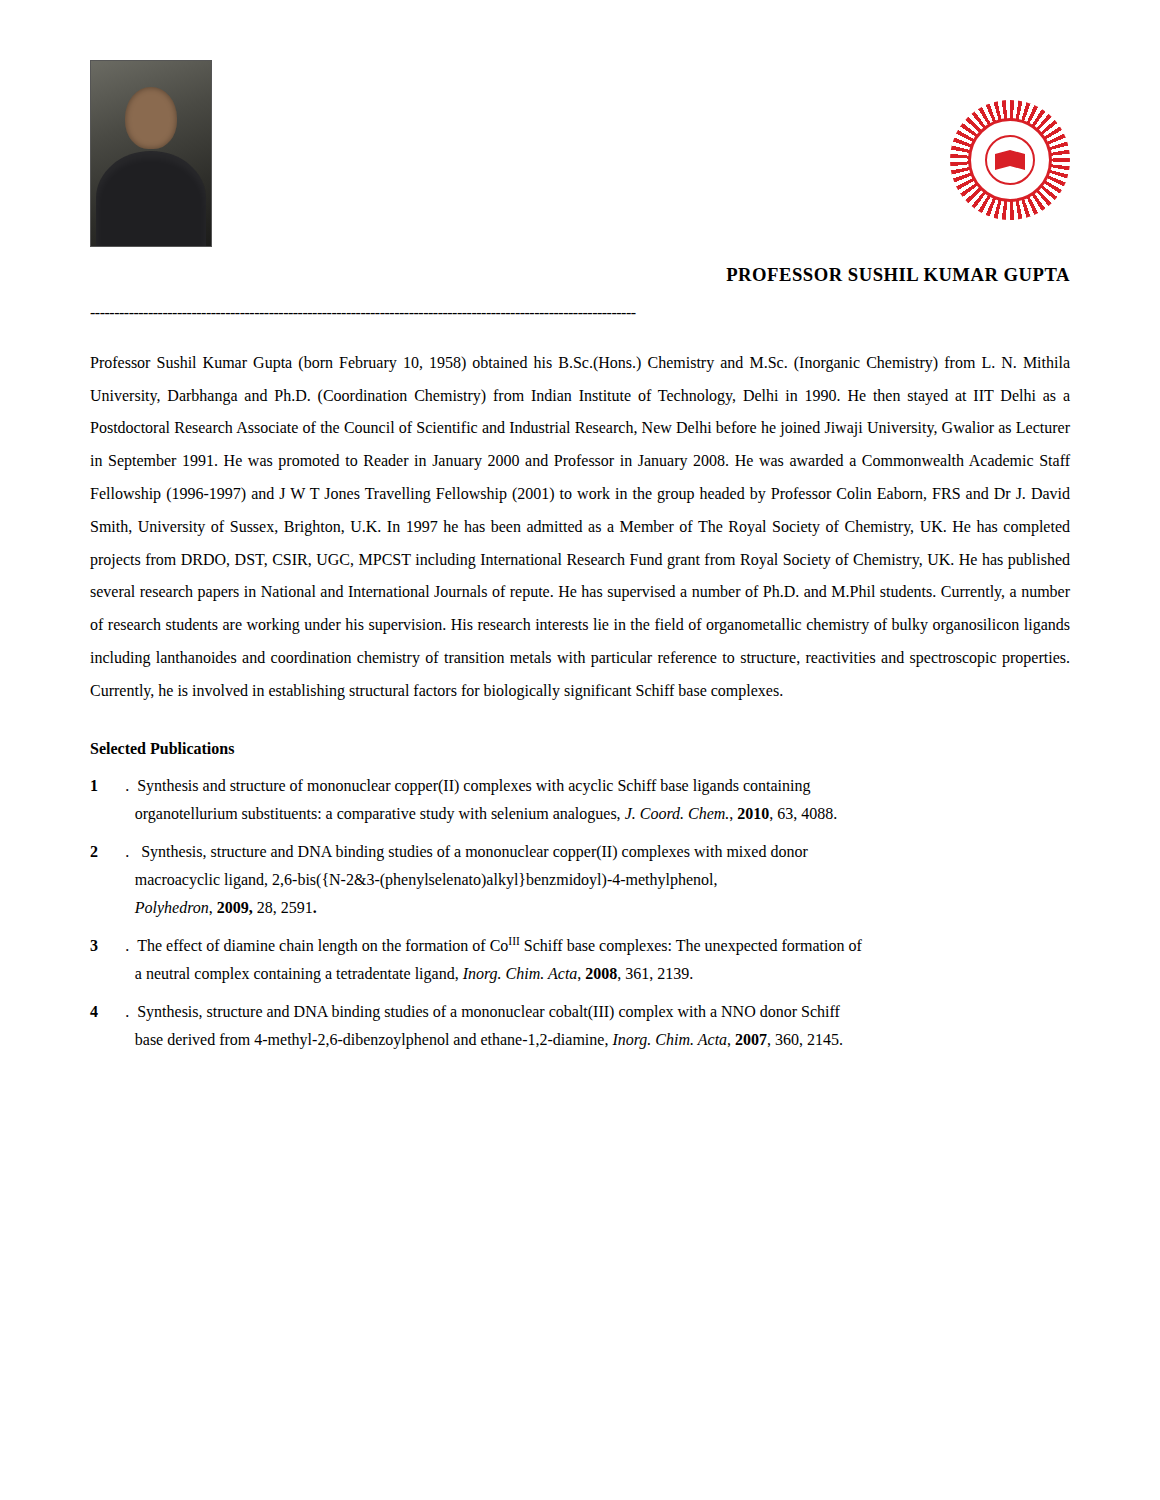PROFESSOR SUSHIL KUMAR GUPTA
-----------------------------------------------------------------------------------------------------------------
Professor Sushil Kumar Gupta (born February 10, 1958) obtained his B.Sc.(Hons.) Chemistry and M.Sc. (Inorganic Chemistry) from L. N. Mithila University, Darbhanga and Ph.D. (Coordination Chemistry) from Indian Institute of Technology, Delhi in 1990. He then stayed at IIT Delhi as a Postdoctoral Research Associate of the Council of Scientific and Industrial Research, New Delhi before he joined Jiwaji University, Gwalior as Lecturer in September 1991. He was promoted to Reader in January 2000 and Professor in January 2008. He was awarded a Commonwealth Academic Staff Fellowship (1996-1997) and J W T Jones Travelling Fellowship (2001) to work in the group headed by Professor Colin Eaborn, FRS and Dr J. David Smith, University of Sussex, Brighton, U.K. In 1997 he has been admitted as a Member of The Royal Society of Chemistry, UK. He has completed projects from DRDO, DST, CSIR, UGC, MPCST including International Research Fund grant from Royal Society of Chemistry, UK. He has published several research papers in National and International Journals of repute. He has supervised a number of Ph.D. and M.Phil students. Currently, a number of research students are working under his supervision. His research interests lie in the field of organometallic chemistry of bulky organosilicon ligands including lanthanoides and coordination chemistry of transition metals with particular reference to structure, reactivities and spectroscopic properties. Currently, he is involved in establishing structural factors for biologically significant Schiff base complexes.
Selected Publications
1. Synthesis and structure of mononuclear copper(II) complexes with acyclic Schiff base ligands containing organotellurium substituents: a comparative study with selenium analogues, J. Coord. Chem., 2010, 63, 4088.
2. Synthesis, structure and DNA binding studies of a mononuclear copper(II) complexes with mixed donor macroacyclic ligand, 2,6-bis({N-2&3-(phenylselenato)alkyl}benzmidoyl)-4-methylphenol, Polyhedron, 2009, 28, 2591.
3. The effect of diamine chain length on the formation of CoIII Schiff base complexes: The unexpected formation of a neutral complex containing a tetradentate ligand, Inorg. Chim. Acta, 2008, 361, 2139.
4. Synthesis, structure and DNA binding studies of a mononuclear cobalt(III) complex with a NNO donor Schiff base derived from 4-methyl-2,6-dibenzoylphenol and ethane-1,2-diamine, Inorg. Chim. Acta, 2007, 360, 2145.